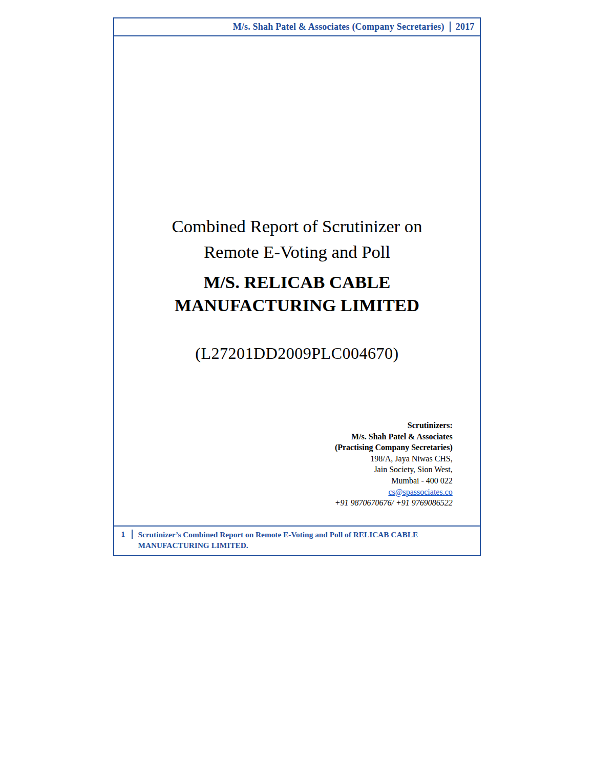M/s. Shah Patel & Associates (Company Secretaries) 2017
Combined Report of Scrutinizer on
Remote E-Voting and Poll
M/S. RELICAB CABLE MANUFACTURING LIMITED
(L27201DD2009PLC004670)
Scrutinizers:
M/s. Shah Patel & Associates
(Practising Company Secretaries)
198/A, Jaya Niwas CHS,
Jain Society, Sion West,
Mumbai - 400 022
cs@spassociates.co
+91 9870670676/ +91 9769086522
1 Scrutinizer’s Combined Report on Remote E-Voting and Poll of RELICAB CABLE MANUFACTURING LIMITED.